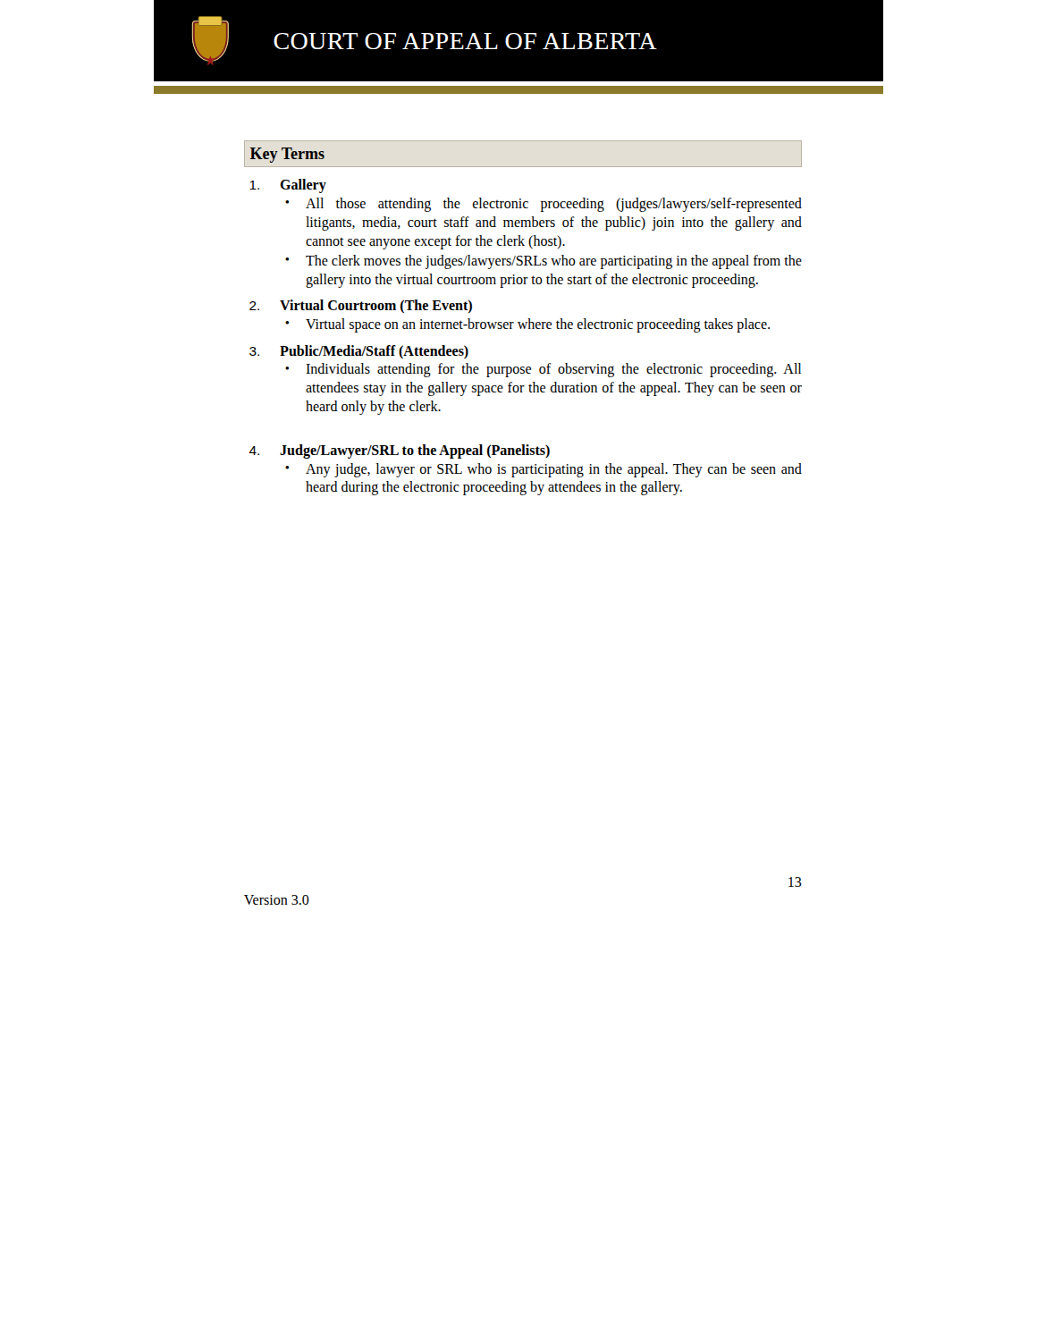COURT OF APPEAL OF ALBERTA
Key Terms
Gallery
All those attending the electronic proceeding (judges/lawyers/self-represented litigants, media, court staff and members of the public) join into the gallery and cannot see anyone except for the clerk (host).
The clerk moves the judges/lawyers/SRLs who are participating in the appeal from the gallery into the virtual courtroom prior to the start of the electronic proceeding.
Virtual Courtroom (The Event)
Virtual space on an internet-browser where the electronic proceeding takes place.
Public/Media/Staff (Attendees)
Individuals attending for the purpose of observing the electronic proceeding. All attendees stay in the gallery space for the duration of the appeal. They can be seen or heard only by the clerk.
Judge/Lawyer/SRL to the Appeal (Panelists)
Any judge, lawyer or SRL who is participating in the appeal. They can be seen and heard during the electronic proceeding by attendees in the gallery.
13
Version 3.0